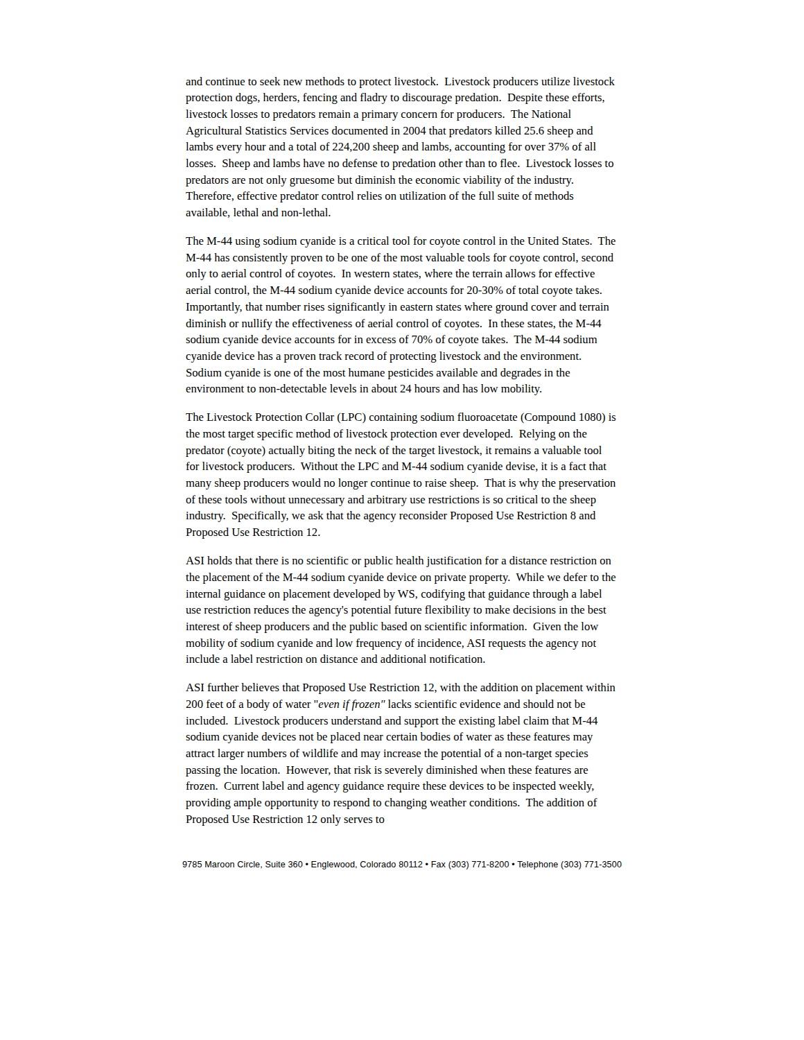and continue to seek new methods to protect livestock. Livestock producers utilize livestock protection dogs, herders, fencing and fladry to discourage predation. Despite these efforts, livestock losses to predators remain a primary concern for producers. The National Agricultural Statistics Services documented in 2004 that predators killed 25.6 sheep and lambs every hour and a total of 224,200 sheep and lambs, accounting for over 37% of all losses. Sheep and lambs have no defense to predation other than to flee. Livestock losses to predators are not only gruesome but diminish the economic viability of the industry. Therefore, effective predator control relies on utilization of the full suite of methods available, lethal and non-lethal.
The M-44 using sodium cyanide is a critical tool for coyote control in the United States. The M-44 has consistently proven to be one of the most valuable tools for coyote control, second only to aerial control of coyotes. In western states, where the terrain allows for effective aerial control, the M-44 sodium cyanide device accounts for 20-30% of total coyote takes. Importantly, that number rises significantly in eastern states where ground cover and terrain diminish or nullify the effectiveness of aerial control of coyotes. In these states, the M-44 sodium cyanide device accounts for in excess of 70% of coyote takes. The M-44 sodium cyanide device has a proven track record of protecting livestock and the environment. Sodium cyanide is one of the most humane pesticides available and degrades in the environment to non-detectable levels in about 24 hours and has low mobility.
The Livestock Protection Collar (LPC) containing sodium fluoroacetate (Compound 1080) is the most target specific method of livestock protection ever developed. Relying on the predator (coyote) actually biting the neck of the target livestock, it remains a valuable tool for livestock producers. Without the LPC and M-44 sodium cyanide devise, it is a fact that many sheep producers would no longer continue to raise sheep. That is why the preservation of these tools without unnecessary and arbitrary use restrictions is so critical to the sheep industry. Specifically, we ask that the agency reconsider Proposed Use Restriction 8 and Proposed Use Restriction 12.
ASI holds that there is no scientific or public health justification for a distance restriction on the placement of the M-44 sodium cyanide device on private property. While we defer to the internal guidance on placement developed by WS, codifying that guidance through a label use restriction reduces the agency's potential future flexibility to make decisions in the best interest of sheep producers and the public based on scientific information. Given the low mobility of sodium cyanide and low frequency of incidence, ASI requests the agency not include a label restriction on distance and additional notification.
ASI further believes that Proposed Use Restriction 12, with the addition on placement within 200 feet of a body of water "even if frozen" lacks scientific evidence and should not be included. Livestock producers understand and support the existing label claim that M-44 sodium cyanide devices not be placed near certain bodies of water as these features may attract larger numbers of wildlife and may increase the potential of a non-target species passing the location. However, that risk is severely diminished when these features are frozen. Current label and agency guidance require these devices to be inspected weekly, providing ample opportunity to respond to changing weather conditions. The addition of Proposed Use Restriction 12 only serves to
9785 Maroon Circle, Suite 360 • Englewood, Colorado 80112 • Fax (303) 771-8200 • Telephone (303) 771-3500